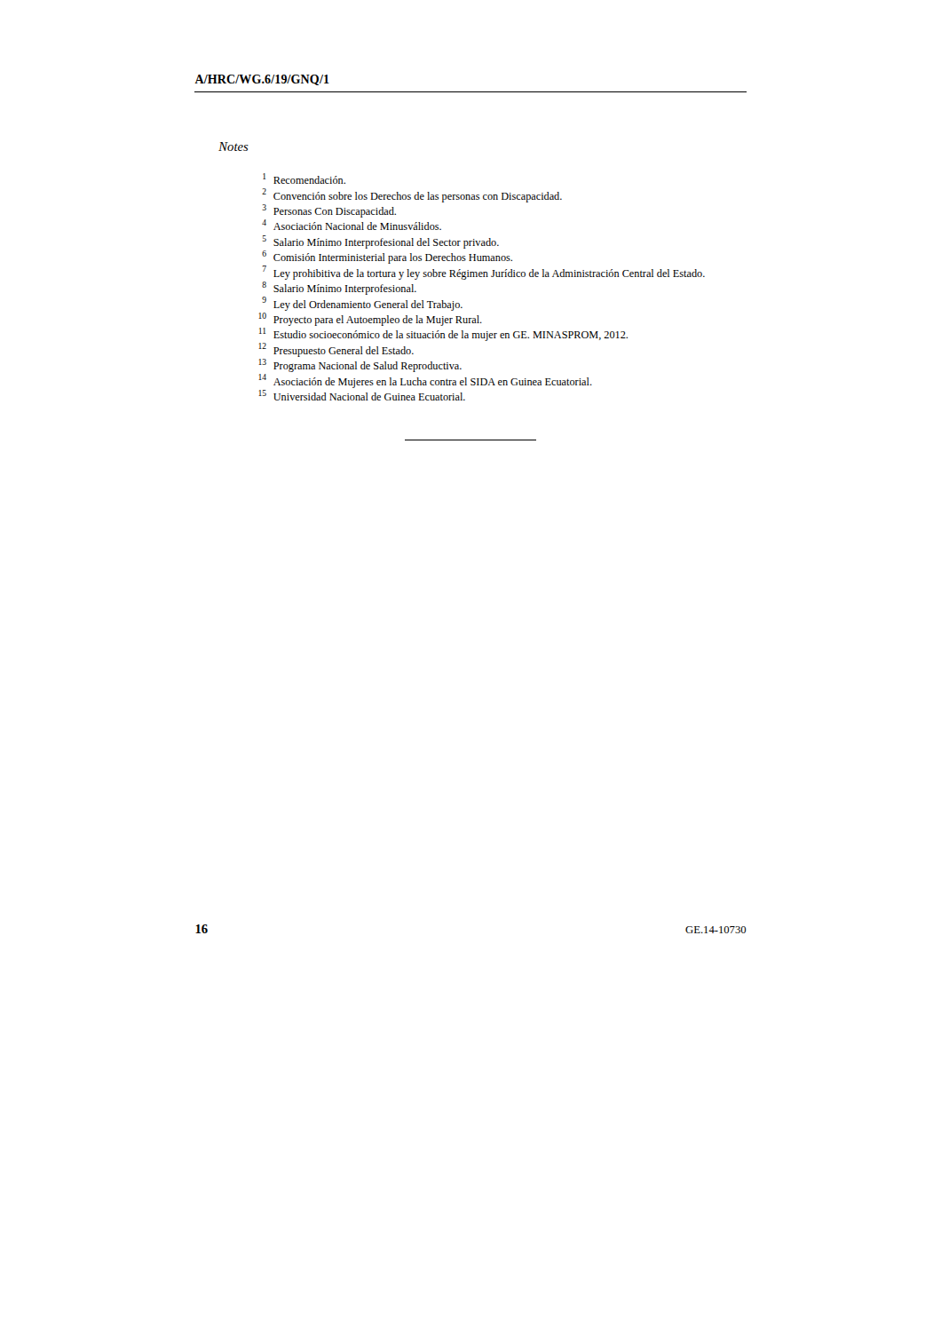A/HRC/WG.6/19/GNQ/1
Notes
1 Recomendación.
2 Convención sobre los Derechos de las personas con Discapacidad.
3 Personas Con Discapacidad.
4 Asociación Nacional de Minusválidos.
5 Salario Mínimo Interprofesional del Sector privado.
6 Comisión Interministerial para los Derechos Humanos.
7 Ley prohibitiva de la tortura y ley sobre Régimen Jurídico de la Administración Central del Estado.
8 Salario Mínimo Interprofesional.
9 Ley del Ordenamiento General del Trabajo.
10 Proyecto para el Autoempleo de la Mujer Rural.
11 Estudio socioeconómico de la situación de la mujer en GE. MINASPROM, 2012.
12 Presupuesto General del Estado.
13 Programa Nacional de Salud Reproductiva.
14 Asociación de Mujeres en la Lucha contra el SIDA en Guinea Ecuatorial.
15 Universidad Nacional de Guinea Ecuatorial.
16
GE.14-10730